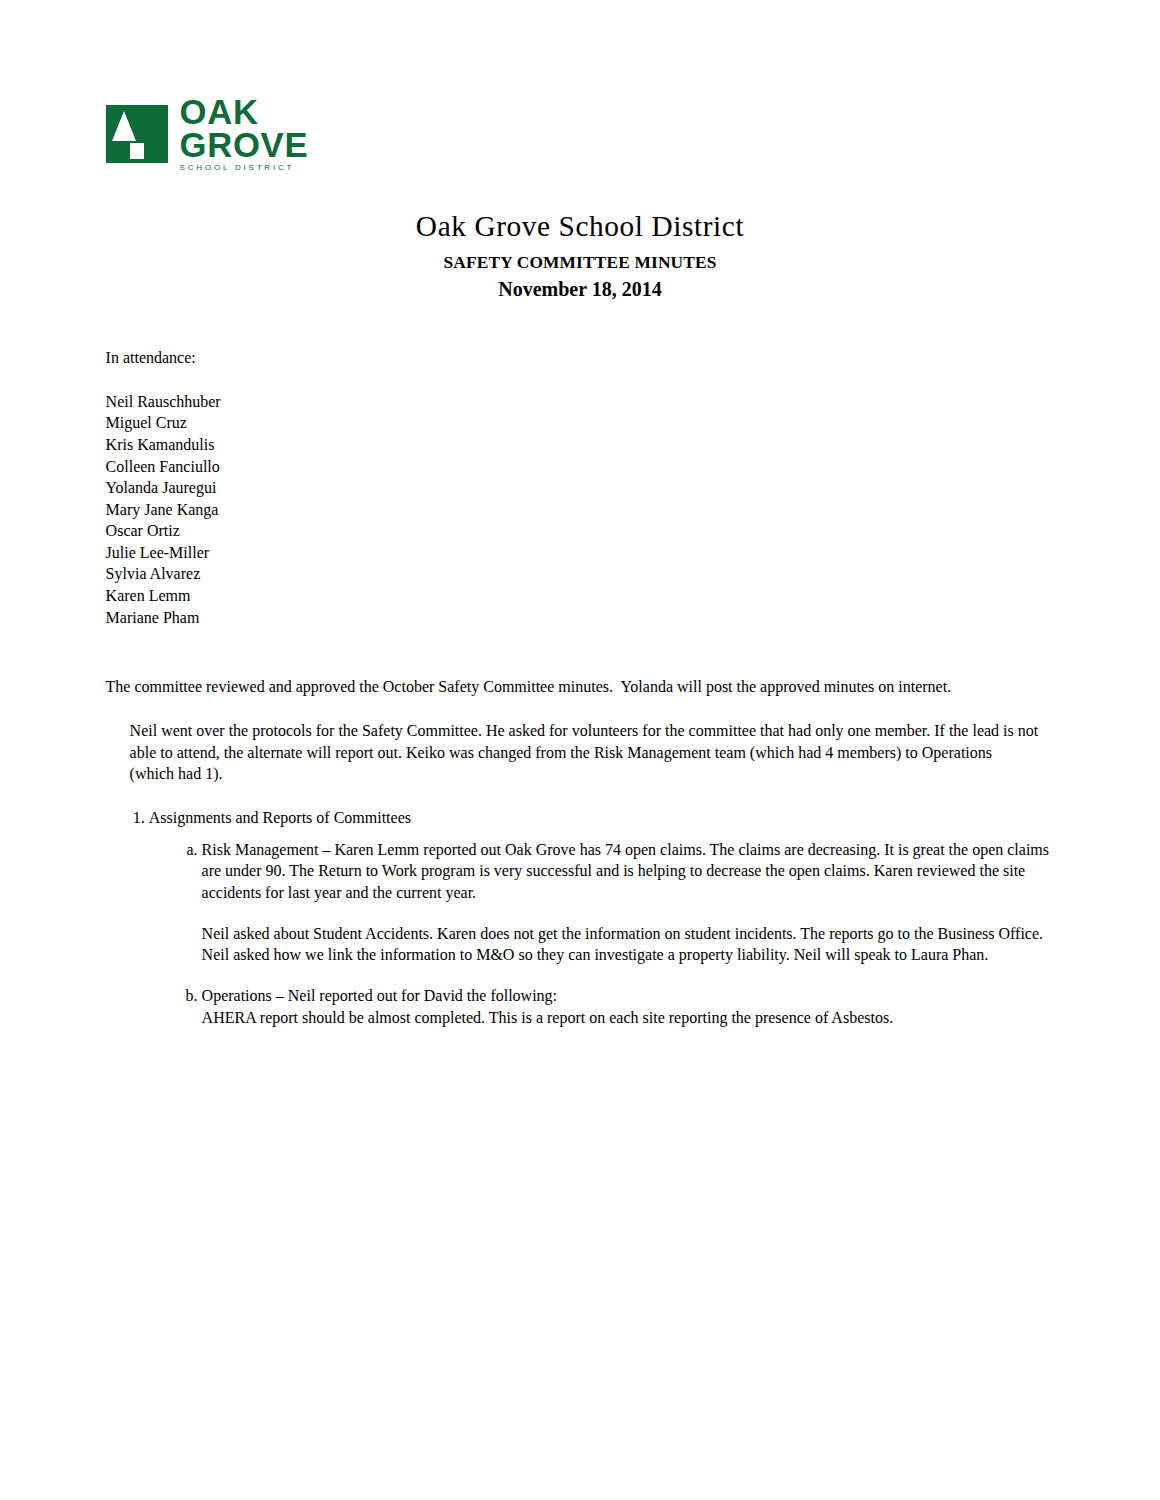OAK GROVE SCHOOL DISTRICT
Oak Grove School District
SAFETY COMMITTEE MINUTES
November 18, 2014
In attendance:
Neil Rauschhuber
Miguel Cruz
Kris Kamandulis
Colleen Fanciullo
Yolanda Jauregui
Mary Jane Kanga
Oscar Ortiz
Julie Lee-Miller
Sylvia Alvarez
Karen Lemm
Mariane Pham
The committee reviewed and approved the October Safety Committee minutes. Yolanda will post the approved minutes on internet.
Neil went over the protocols for the Safety Committee. He asked for volunteers for the committee that had only one member. If the lead is not able to attend, the alternate will report out. Keiko was changed from the Risk Management team (which had 4 members) to Operations (which had 1).
Assignments and Reports of Committees
Risk Management – Karen Lemm reported out Oak Grove has 74 open claims. The claims are decreasing. It is great the open claims are under 90. The Return to Work program is very successful and is helping to decrease the open claims. Karen reviewed the site accidents for last year and the current year.
Neil asked about Student Accidents. Karen does not get the information on student incidents. The reports go to the Business Office. Neil asked how we link the information to M&O so they can investigate a property liability. Neil will speak to Laura Phan.
Operations – Neil reported out for David the following:
AHERA report should be almost completed. This is a report on each site reporting the presence of Asbestos.